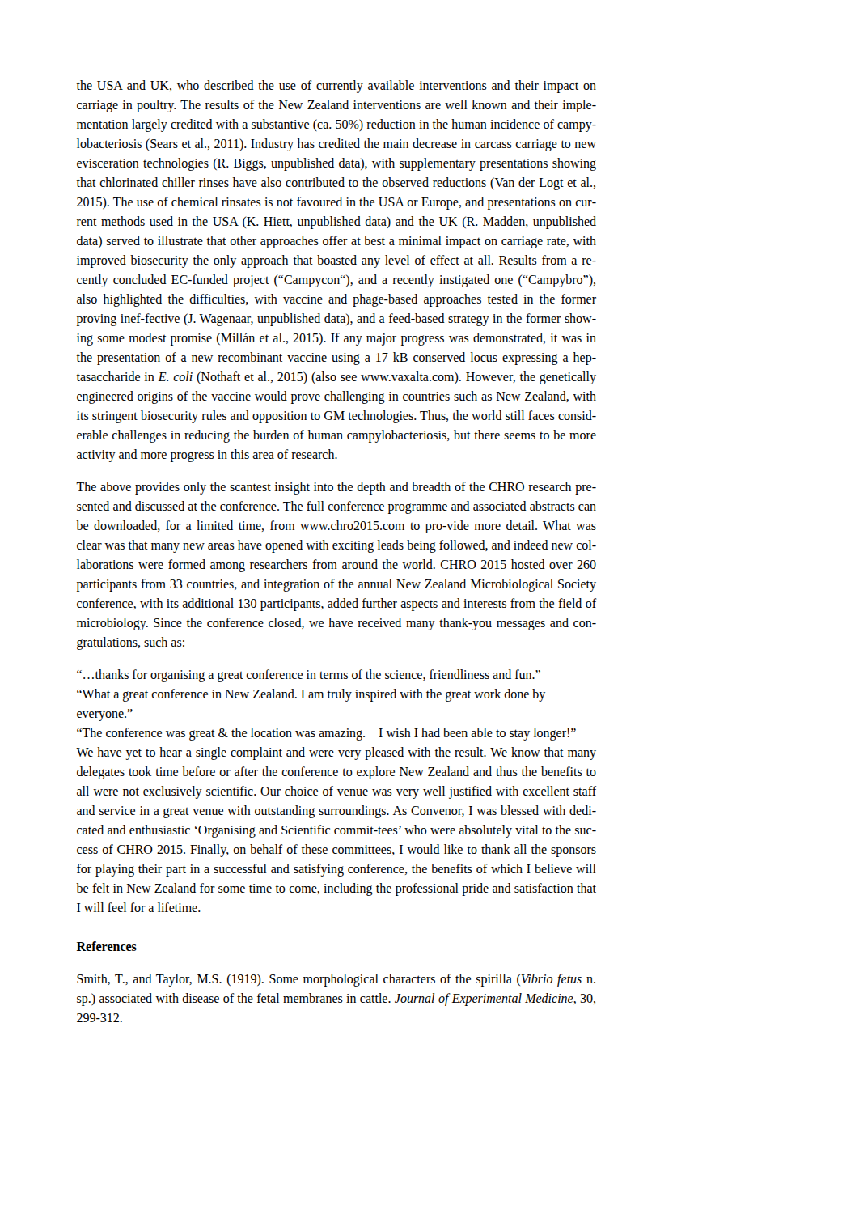the USA and UK, who described the use of currently available interventions and their impact on carriage in poultry. The results of the New Zealand interventions are well known and their implementation largely credited with a substantive (ca. 50%) reduction in the human incidence of campylobacteriosis (Sears et al., 2011). Industry has credited the main decrease in carcass carriage to new evisceration technologies (R. Biggs, unpublished data), with supplementary presentations showing that chlorinated chiller rinses have also contributed to the observed reductions (Van der Logt et al., 2015). The use of chemical rinsates is not favoured in the USA or Europe, and presentations on current methods used in the USA (K. Hiett, unpublished data) and the UK (R. Madden, unpublished data) served to illustrate that other approaches offer at best a minimal impact on carriage rate, with improved biosecurity the only approach that boasted any level of effect at all. Results from a recently concluded EC-funded project (“Campycon“), and a recently instigated one (“Campybro”), also highlighted the difficulties, with vaccine and phage-based approaches tested in the former proving inef-fective (J. Wagenaar, unpublished data), and a feed-based strategy in the former showing some modest promise (Millán et al., 2015). If any major progress was demonstrated, it was in the presentation of a new recombinant vaccine using a 17 kB conserved locus expressing a heptasaccharide in E. coli (Nothaft et al., 2015) (also see www.vaxalta.com). However, the genetically engineered origins of the vaccine would prove challenging in countries such as New Zealand, with its stringent biosecurity rules and opposition to GM technologies. Thus, the world still faces considerable challenges in reducing the burden of human campylobacteriosis, but there seems to be more activity and more progress in this area of research.
The above provides only the scantest insight into the depth and breadth of the CHRO research presented and discussed at the conference. The full conference programme and associated abstracts can be downloaded, for a limited time, from www.chro2015.com to pro-vide more detail. What was clear was that many new areas have opened with exciting leads being followed, and indeed new collaborations were formed among researchers from around the world. CHRO 2015 hosted over 260 participants from 33 countries, and integration of the annual New Zealand Microbiological Society conference, with its additional 130 participants, added further aspects and interests from the field of microbiology. Since the conference closed, we have received many thank-you messages and congratulations, such as:
“…thanks for organising a great conference in terms of the science, friendliness and fun.”
“What a great conference in New Zealand. I am truly inspired with the great work done by everyone.”
“The conference was great & the location was amazing. I wish I had been able to stay longer!”
We have yet to hear a single complaint and were very pleased with the result. We know that many delegates took time before or after the conference to explore New Zealand and thus the benefits to all were not exclusively scientific. Our choice of venue was very well justified with excellent staff and service in a great venue with outstanding surroundings. As Convenor, I was blessed with dedicated and enthusiastic ‘Organising and Scientific commit-tees’ who were absolutely vital to the success of CHRO 2015. Finally, on behalf of these committees, I would like to thank all the sponsors for playing their part in a successful and satisfying conference, the benefits of which I believe will be felt in New Zealand for some time to come, including the professional pride and satisfaction that I will feel for a lifetime.
References
Smith, T., and Taylor, M.S. (1919). Some morphological characters of the spirilla (Vibrio fetus n. sp.) associated with disease of the fetal membranes in cattle. Journal of Experimental Medicine, 30, 299-312.